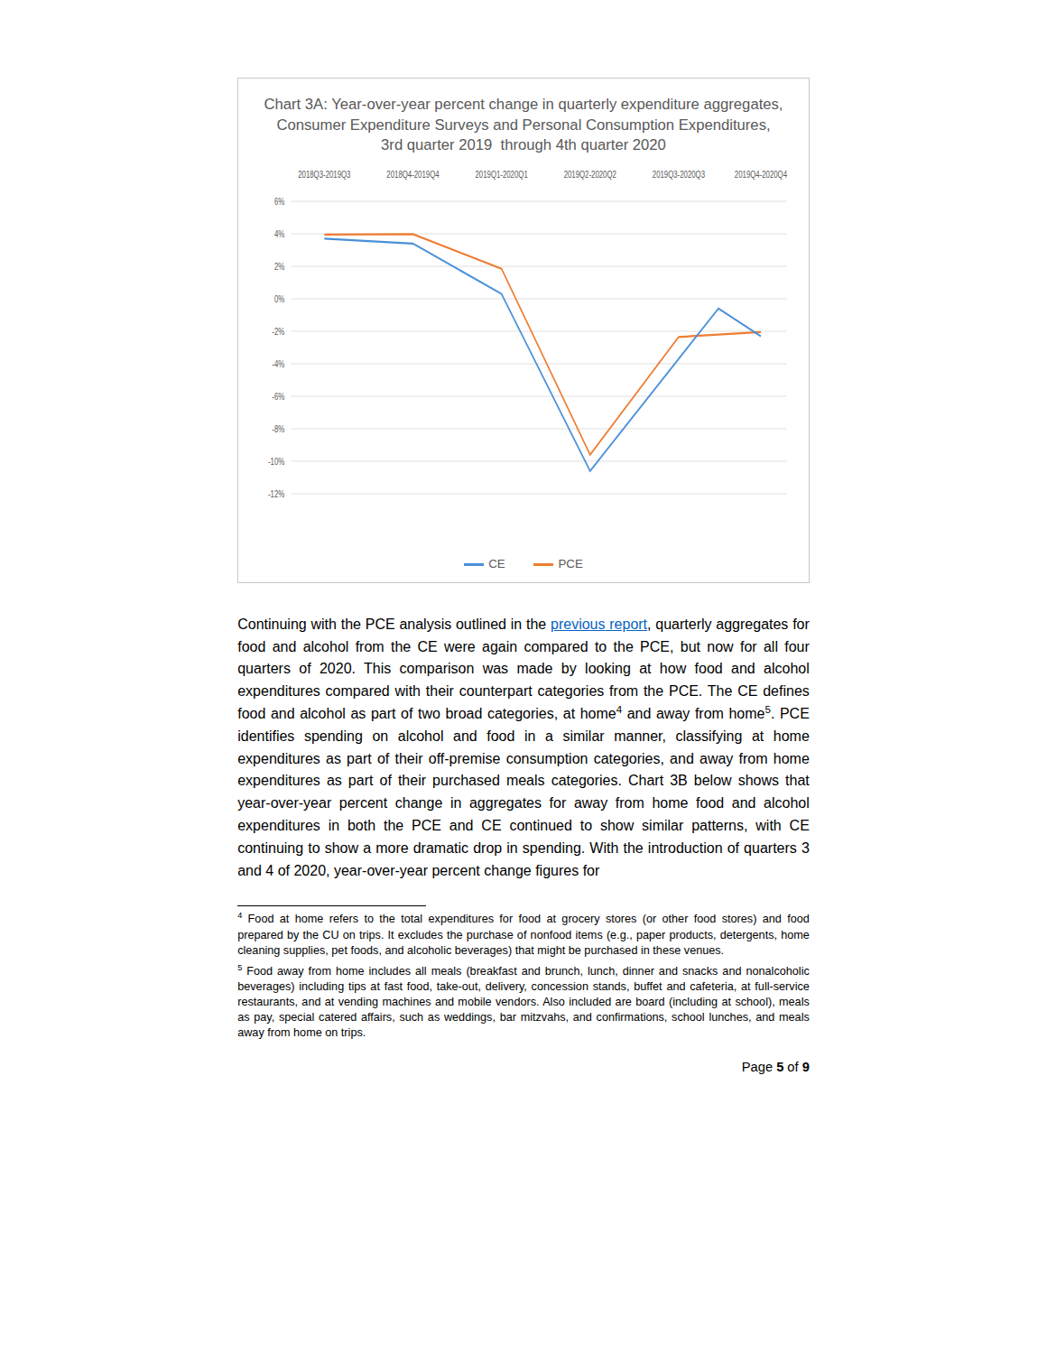Chart 3A: Year-over-year percent change in quarterly expenditure aggregates, Consumer Expenditure Surveys and Personal Consumption Expenditures, 3rd quarter 2019 through 4th quarter 2020
2018Q3-2019Q3 2018Q4-2019Q4 2019Q1-2020Q1 2019Q2-2020Q2 2019Q3-2020Q3 2019Q4-2020Q4 6% 4% 2% 0% -2% -4% -6% -8% -10% -12%
CE PCE
Continuing with the PCE analysis outlined in the previous report, quarterly aggregates for food and alcohol from the CE were again compared to the PCE, but now for all four quarters of 2020. This comparison was made by looking at how food and alcohol expenditures compared with their counterpart categories from the PCE. The CE defines food and alcohol as part of two broad categories, at home4 and away from home5. PCE identifies spending on alcohol and food in a similar manner, classifying at home expenditures as part of their off-premise consumption categories, and away from home expenditures as part of their purchased meals categories. Chart 3B below shows that year-over-year percent change in aggregates for away from home food and alcohol expenditures in both the PCE and CE continued to show similar patterns, with CE continuing to show a more dramatic drop in spending. With the introduction of quarters 3 and 4 of 2020, year-over-year percent change figures for
4 Food at home refers to the total expenditures for food at grocery stores (or other food stores) and food prepared by the CU on trips. It excludes the purchase of nonfood items (e.g., paper products, detergents, home cleaning supplies, pet foods, and alcoholic beverages) that might be purchased in these venues.
5 Food away from home includes all meals (breakfast and brunch, lunch, dinner and snacks and nonalcoholic beverages) including tips at fast food, take-out, delivery, concession stands, buffet and cafeteria, at full-service restaurants, and at vending machines and mobile vendors. Also included are board (including at school), meals as pay, special catered affairs, such as weddings, bar mitzvahs, and confirmations, school lunches, and meals away from home on trips.
Page 5 of 9